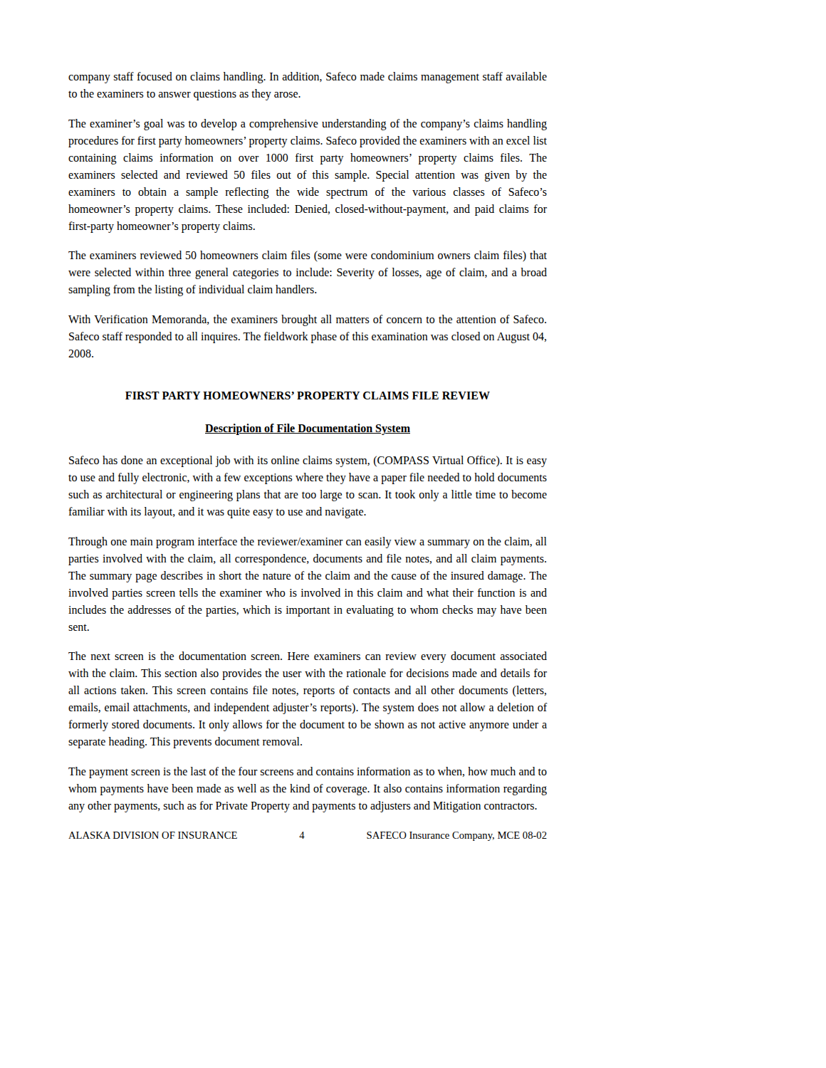company staff focused on claims handling. In addition, Safeco made claims management staff available to the examiners to answer questions as they arose.
The examiner’s goal was to develop a comprehensive understanding of the company’s claims handling procedures for first party homeowners’ property claims. Safeco provided the examiners with an excel list containing claims information on over 1000 first party homeowners’ property claims files. The examiners selected and reviewed 50 files out of this sample. Special attention was given by the examiners to obtain a sample reflecting the wide spectrum of the various classes of Safeco’s homeowner’s property claims. These included: Denied, closed-without-payment, and paid claims for first-party homeowner’s property claims.
The examiners reviewed 50 homeowners claim files (some were condominium owners claim files) that were selected within three general categories to include: Severity of losses, age of claim, and a broad sampling from the listing of individual claim handlers.
With Verification Memoranda, the examiners brought all matters of concern to the attention of Safeco. Safeco staff responded to all inquires. The fieldwork phase of this examination was closed on August 04, 2008.
FIRST PARTY HOMEOWNERS’ PROPERTY CLAIMS FILE REVIEW
Description of File Documentation System
Safeco has done an exceptional job with its online claims system, (COMPASS Virtual Office). It is easy to use and fully electronic, with a few exceptions where they have a paper file needed to hold documents such as architectural or engineering plans that are too large to scan. It took only a little time to become familiar with its layout, and it was quite easy to use and navigate.
Through one main program interface the reviewer/examiner can easily view a summary on the claim, all parties involved with the claim, all correspondence, documents and file notes, and all claim payments. The summary page describes in short the nature of the claim and the cause of the insured damage. The involved parties screen tells the examiner who is involved in this claim and what their function is and includes the addresses of the parties, which is important in evaluating to whom checks may have been sent.
The next screen is the documentation screen. Here examiners can review every document associated with the claim. This section also provides the user with the rationale for decisions made and details for all actions taken. This screen contains file notes, reports of contacts and all other documents (letters, emails, email attachments, and independent adjuster’s reports). The system does not allow a deletion of formerly stored documents. It only allows for the document to be shown as not active anymore under a separate heading. This prevents document removal.
The payment screen is the last of the four screens and contains information as to when, how much and to whom payments have been made as well as the kind of coverage. It also contains information regarding any other payments, such as for Private Property and payments to adjusters and Mitigation contractors.
ALASKA DIVISION OF INSURANCE 4 SAFECO Insurance Company, MCE 08-02